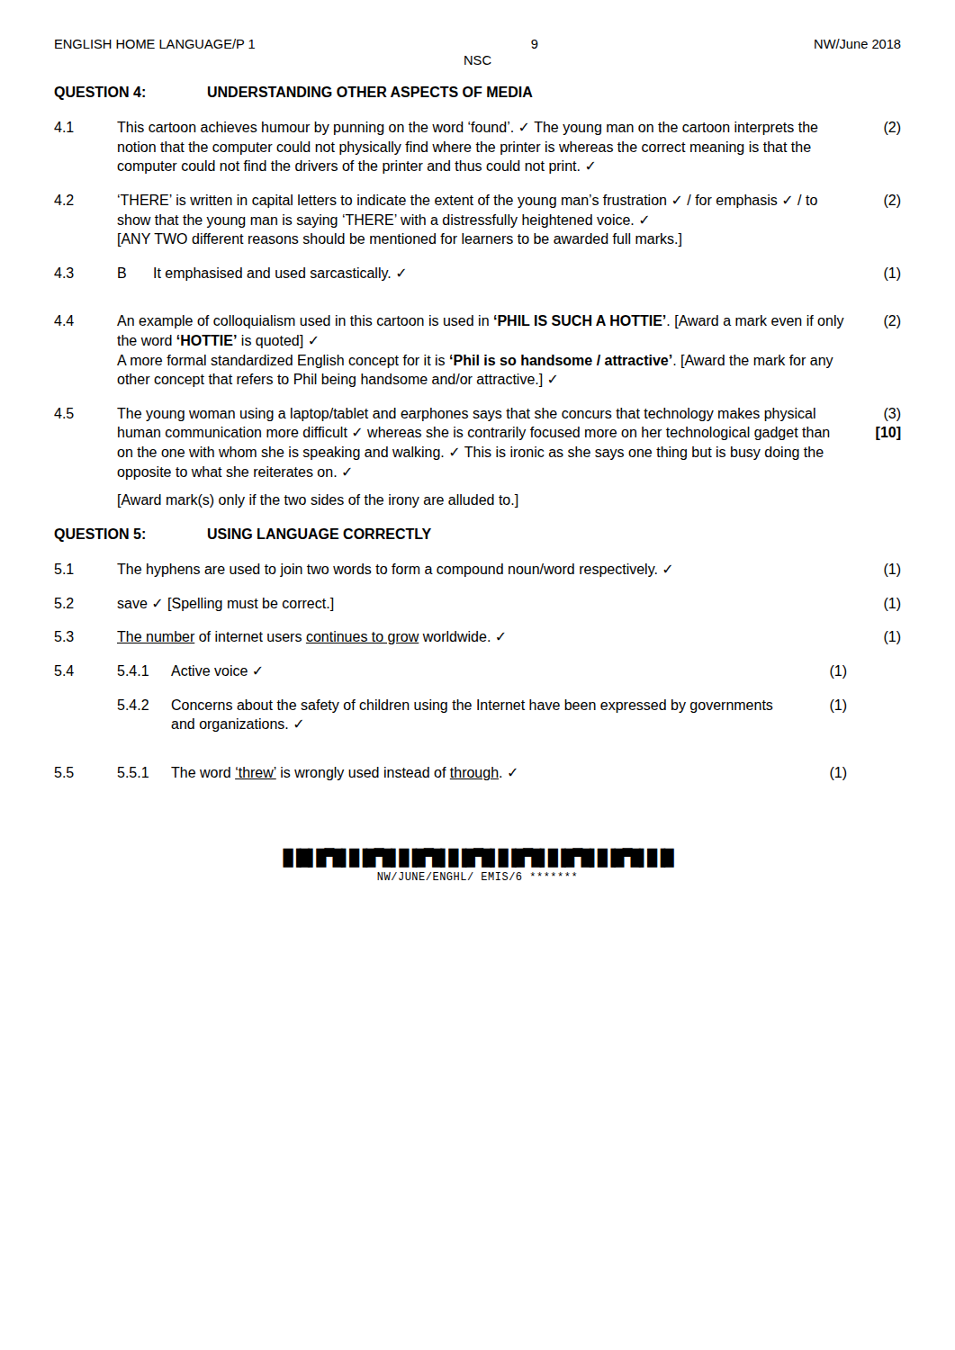ENGLISH HOME LANGUAGE/P 1
9
NW/June 2018
NSC
QUESTION 4: UNDERSTANDING OTHER ASPECTS OF MEDIA
| 4.1 | This cartoon achieves humour by punning on the word ‘found’. ✓ The young man on the cartoon interprets the notion that the computer could not physically find where the printer is whereas the correct meaning is that the computer could not find the drivers of the printer and thus could not print. ✓ | (2) |
| 4.2 | ‘THERE’ is written in capital letters to indicate the extent of the young man’s frustration ✓ / for emphasis ✓ / to show that the young man is saying ‘THERE’ with a distressfully heightened voice. ✓ [ANY TWO different reasons should be mentioned for learners to be awarded full marks.] | (2) |
| 4.3 | / B / It emphasised and used sarcastically. ✓ / | (1) |
| 4.4 | An example of colloquialism used in this cartoon is used in ‘PHIL IS SUCH A HOTTIE’ . [Award a mark even if only the word ‘HOTTIE’ is quoted] ✓ A more formal standardized English concept for it is ‘Phil is so handsome / attractive’ . [Award the mark for any other concept that refers to Phil being handsome and/or attractive.] ✓ | (2) |
| 4.5 | The young woman using a laptop/tablet and earphones says that she concurs that technology makes physical human communication more difficult ✓ whereas she is contrarily focused more on her technological gadget than on the one with whom she is speaking and walking. ✓ This is ironic as she says one thing but is busy doing the opposite to what she reiterates on. ✓ [Award mark(s) only if the two sides of the irony are alluded to.] | (3) [10] |
QUESTION 5: USING LANGUAGE CORRECTLY
| 5.1 | The hyphens are used to join two words to form a compound noun/word respectively. ✓ | (1) |
| 5.2 | save ✓ [Spelling must be correct.] | (1) |
| 5.3 | The number of internet users continues to grow worldwide. ✓ | (1) |
| 5.4 | / 5.4.1 / Active voice ✓ / (1) / / 5.4.2 / Concerns about the safety of children using the Internet have been expressed by governments and organizations. ✓ / (1) / | |
| 5.5 | / 5.5.1 / The word ‘threw’ is wrongly used instead of through . ✓ / (1) / | |
█▐█▌█▀█▌█▐█▀█▌█▐█▀█▌█▐█▀█▌█▐█▀█▌█▐█▀█▌█▐█▀█▌█▐█
NW/JUNE/ENGHL/ EMIS/6 *******